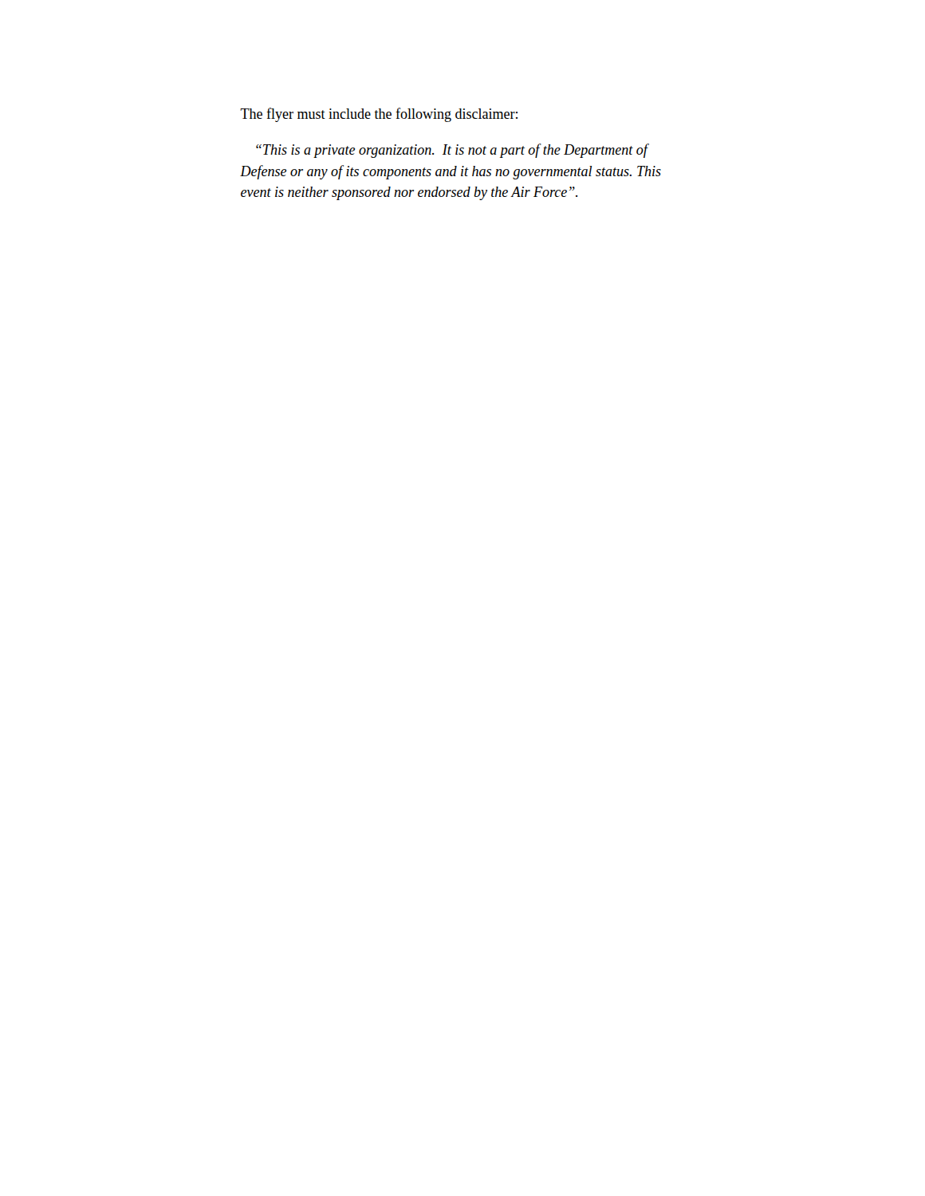The flyer must include the following disclaimer:
“This is a private organization. It is not a part of the Department of Defense or any of its components and it has no governmental status. This event is neither sponsored nor endorsed by the Air Force”.